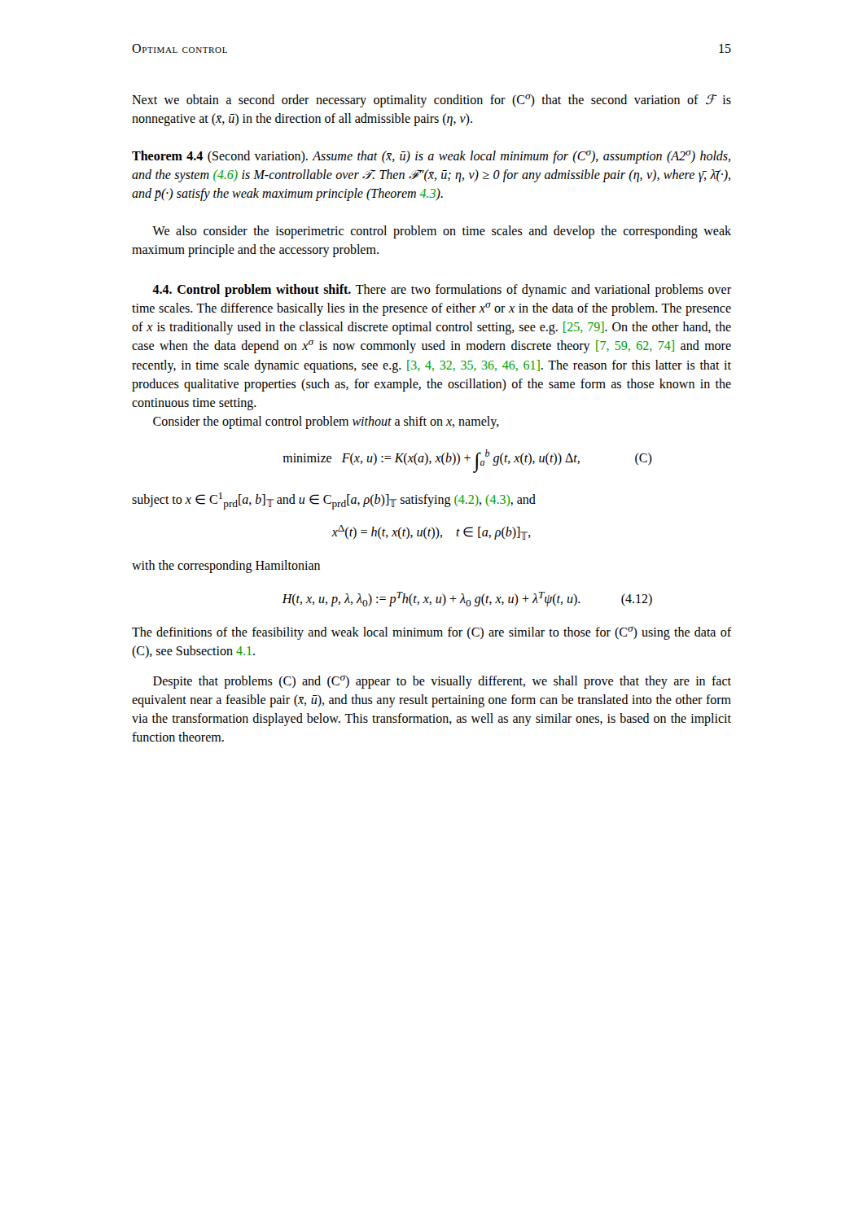Optimal control 15
Next we obtain a second order necessary optimality condition for (Cσ) that the second variation of ℱ is nonnegative at (x̄, ū) in the direction of all admissible pairs (η, v).
Theorem 4.4 (Second variation). Assume that (x̄, ū) is a weak local minimum for (Cσ), assumption (A2σ) holds, and the system (4.6) is M-controllable over 𝒯. Then ℱ″(x̄, ū; η, v) ≥ 0 for any admissible pair (η, v), where γ̄, λ̄(·), and p̄(·) satisfy the weak maximum principle (Theorem 4.3).
We also consider the isoperimetric control problem on time scales and develop the corresponding weak maximum principle and the accessory problem.
4.4. Control problem without shift.
There are two formulations of dynamic and variational problems over time scales. The difference basically lies in the presence of either xσ or x in the data of the problem. The presence of x is traditionally used in the classical discrete optimal control setting, see e.g. [25, 79]. On the other hand, the case when the data depend on xσ is now commonly used in modern discrete theory [7, 59, 62, 74] and more recently, in time scale dynamic equations, see e.g. [3, 4, 32, 35, 36, 46, 61]. The reason for this latter is that it produces qualitative properties (such as, for example, the oscillation) of the same form as those known in the continuous time setting.
Consider the optimal control problem without a shift on x, namely,
minimize F(x, u) := K(x(a), x(b)) + ∫ab g(t, x(t), u(t)) Δt, (C)
subject to x ∈ C1prd[a, b]𝕋 and u ∈ Cprd[a, ρ(b)]𝕋 satisfying (4.2), (4.3), and
xΔ(t) = h(t, x(t), u(t)), t ∈ [a, ρ(b)]𝕋,
with the corresponding Hamiltonian
H(t, x, u, p, λ, λ0) := pTh(t, x, u) + λ0 g(t, x, u) + λTψ(t, u). (4.12)
The definitions of the feasibility and weak local minimum for (C) are similar to those for (Cσ) using the data of (C), see Subsection 4.1.
Despite that problems (C) and (Cσ) appear to be visually different, we shall prove that they are in fact equivalent near a feasible pair (x̄, ū), and thus any result pertaining one form can be translated into the other form via the transformation displayed below. This transformation, as well as any similar ones, is based on the implicit function theorem.